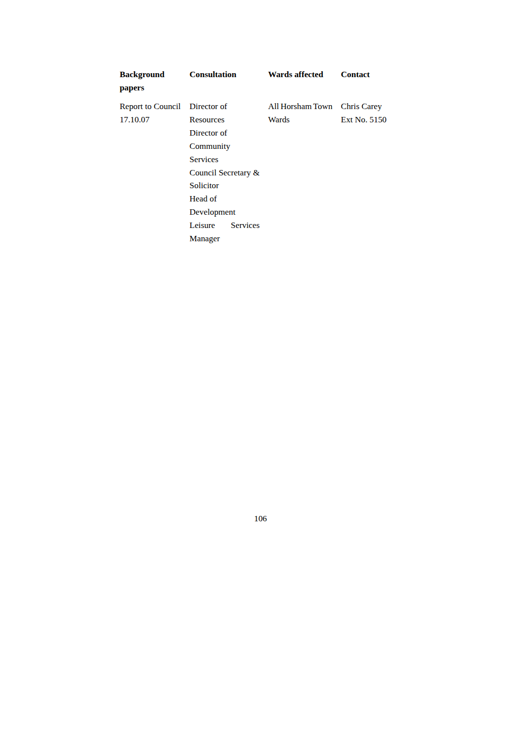| Background papers | Consultation | Wards affected | Contact |
| --- | --- | --- | --- |
| Report to Council 17.10.07 | Director of Resources Director of Community Services Council Secretary & Solicitor Head of Development Leisure Services Manager | All Horsham Town Wards | Chris Carey Ext No. 5150 |
106